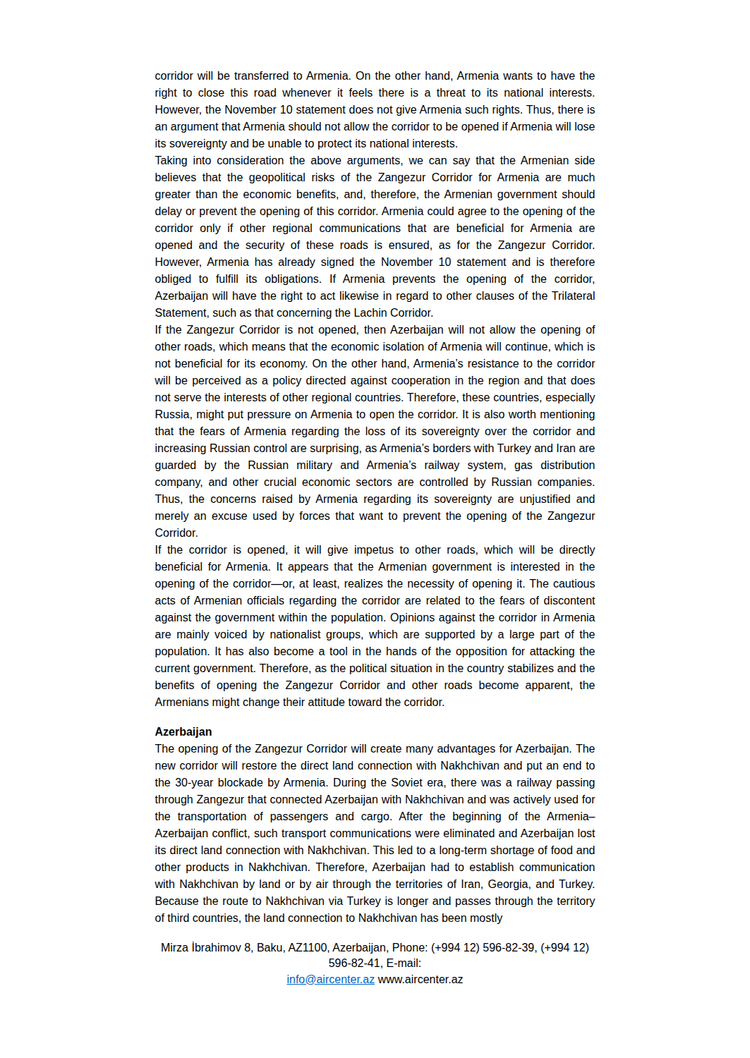corridor will be transferred to Armenia. On the other hand, Armenia wants to have the right to close this road whenever it feels there is a threat to its national interests. However, the November 10 statement does not give Armenia such rights. Thus, there is an argument that Armenia should not allow the corridor to be opened if Armenia will lose its sovereignty and be unable to protect its national interests.
Taking into consideration the above arguments, we can say that the Armenian side believes that the geopolitical risks of the Zangezur Corridor for Armenia are much greater than the economic benefits, and, therefore, the Armenian government should delay or prevent the opening of this corridor. Armenia could agree to the opening of the corridor only if other regional communications that are beneficial for Armenia are opened and the security of these roads is ensured, as for the Zangezur Corridor. However, Armenia has already signed the November 10 statement and is therefore obliged to fulfill its obligations. If Armenia prevents the opening of the corridor, Azerbaijan will have the right to act likewise in regard to other clauses of the Trilateral Statement, such as that concerning the Lachin Corridor.
If the Zangezur Corridor is not opened, then Azerbaijan will not allow the opening of other roads, which means that the economic isolation of Armenia will continue, which is not beneficial for its economy. On the other hand, Armenia’s resistance to the corridor will be perceived as a policy directed against cooperation in the region and that does not serve the interests of other regional countries. Therefore, these countries, especially Russia, might put pressure on Armenia to open the corridor. It is also worth mentioning that the fears of Armenia regarding the loss of its sovereignty over the corridor and increasing Russian control are surprising, as Armenia’s borders with Turkey and Iran are guarded by the Russian military and Armenia’s railway system, gas distribution company, and other crucial economic sectors are controlled by Russian companies. Thus, the concerns raised by Armenia regarding its sovereignty are unjustified and merely an excuse used by forces that want to prevent the opening of the Zangezur Corridor.
If the corridor is opened, it will give impetus to other roads, which will be directly beneficial for Armenia. It appears that the Armenian government is interested in the opening of the corridor—or, at least, realizes the necessity of opening it. The cautious acts of Armenian officials regarding the corridor are related to the fears of discontent against the government within the population. Opinions against the corridor in Armenia are mainly voiced by nationalist groups, which are supported by a large part of the population. It has also become a tool in the hands of the opposition for attacking the current government. Therefore, as the political situation in the country stabilizes and the benefits of opening the Zangezur Corridor and other roads become apparent, the Armenians might change their attitude toward the corridor.
Azerbaijan
The opening of the Zangezur Corridor will create many advantages for Azerbaijan. The new corridor will restore the direct land connection with Nakhchivan and put an end to the 30-year blockade by Armenia. During the Soviet era, there was a railway passing through Zangezur that connected Azerbaijan with Nakhchivan and was actively used for the transportation of passengers and cargo. After the beginning of the Armenia–Azerbaijan conflict, such transport communications were eliminated and Azerbaijan lost its direct land connection with Nakhchivan. This led to a long-term shortage of food and other products in Nakhchivan. Therefore, Azerbaijan had to establish communication with Nakhchivan by land or by air through the territories of Iran, Georgia, and Turkey. Because the route to Nakhchivan via Turkey is longer and passes through the territory of third countries, the land connection to Nakhchivan has been mostly
Mirza İbrahimov 8, Baku, AZ1100, Azerbaijan, Phone: (+994 12) 596-82-39, (+994 12) 596-82-41, E-mail:
info@aircenter.az www.aircenter.az